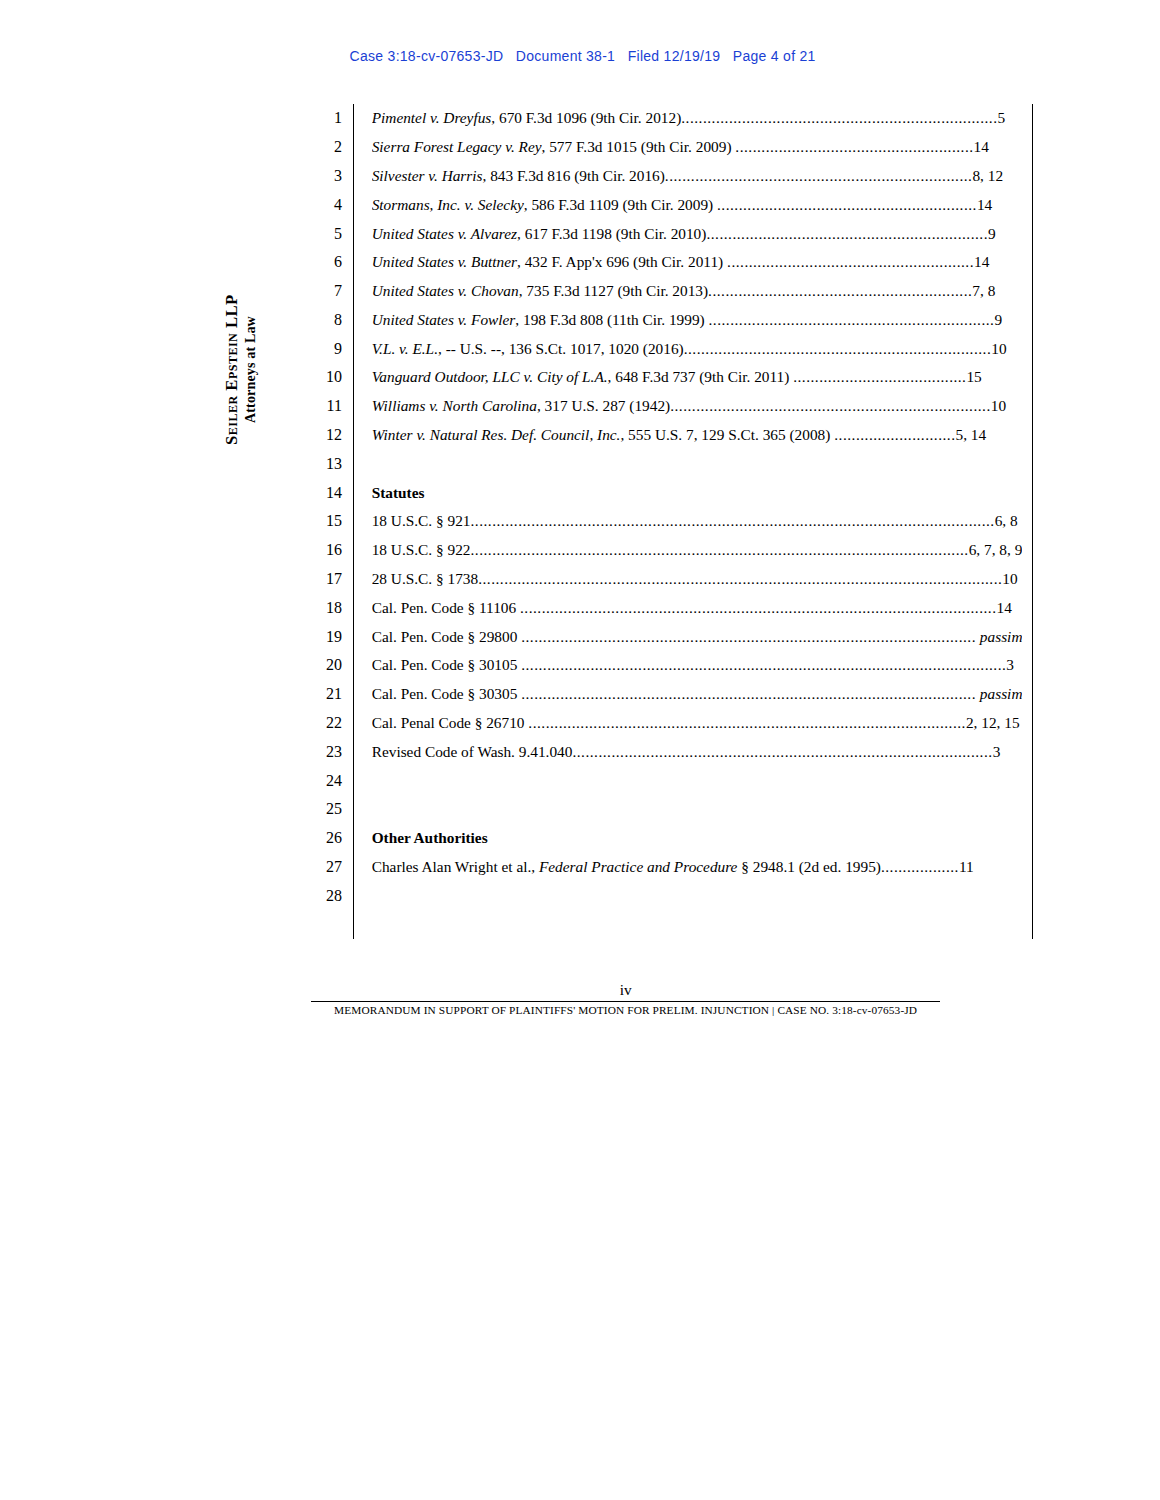Case 3:18-cv-07653-JD Document 38-1 Filed 12/19/19 Page 4 of 21
Seiler Epstein LLP Attorneys at Law
1
2
3
4
5
6
7
8
9
10
11
12
13
14
15
16
17
18
19
20
21
22
23
24
25
26
27
28
Pimentel v. Dreyfus, 670 F.3d 1096 (9th Cir. 2012)......................................................................... 5
Sierra Forest Legacy v. Rey, 577 F.3d 1015 (9th Cir. 2009) ....................................................... 14
Silvester v. Harris, 843 F.3d 816 (9th Cir. 2016)....................................................................... 8, 12
Stormans, Inc. v. Selecky, 586 F.3d 1109 (9th Cir. 2009) ............................................................ 14
United States v. Alvarez, 617 F.3d 1198 (9th Cir. 2010)................................................................. 9
United States v. Buttner, 432 F. App'x 696 (9th Cir. 2011) ......................................................... 14
United States v. Chovan, 735 F.3d 1127 (9th Cir. 2013)............................................................. 7, 8
United States v. Fowler, 198 F.3d 808 (11th Cir. 1999) .................................................................. 9
V.L. v. E.L., -- U.S. --, 136 S.Ct. 1017, 1020 (2016)....................................................................... 10
Vanguard Outdoor, LLC v. City of L.A., 648 F.3d 737 (9th Cir. 2011) ........................................ 15
Williams v. North Carolina, 317 U.S. 287 (1942).......................................................................... 10
Winter v. Natural Res. Def. Council, Inc., 555 U.S. 7, 129 S.Ct. 365 (2008) ............................ 5, 14
Statutes
18 U.S.C. § 921......................................................................................................................... 6, 8
18 U.S.C. § 922................................................................................................................... 6, 7, 8, 9
28 U.S.C. § 1738......................................................................................................................... 10
Cal. Pen. Code § 11106 .............................................................................................................. 14
Cal. Pen. Code § 29800 ......................................................................................................... passim
Cal. Pen. Code § 30105 ................................................................................................................ 3
Cal. Pen. Code § 30305 ......................................................................................................... passim
Cal. Penal Code § 26710 ..................................................................................................... 2, 12, 15
Revised Code of Wash. 9.41.040................................................................................................. 3
Other Authorities
Charles Alan Wright et al., Federal Practice and Procedure § 2948.1 (2d ed. 1995).................. 11
iv
MEMORANDUM IN SUPPORT OF PLAINTIFFS' MOTION FOR PRELIM. INJUNCTION | CASE NO. 3:18-cv-07653-JD